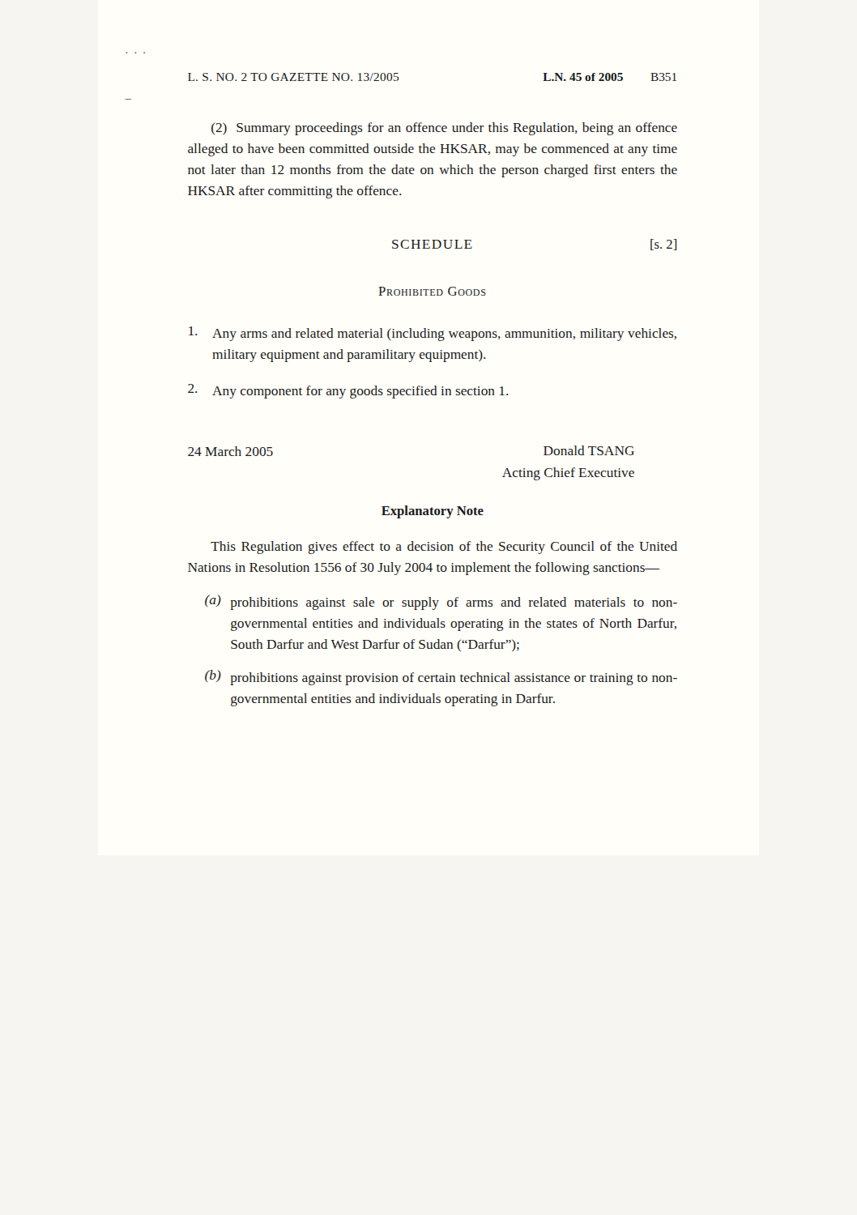. . . –
L. S. NO. 2 TO GAZETTE NO. 13/2005
L.N. 45 of 2005 B351
(2) Summary proceedings for an offence under this Regulation, being an offence alleged to have been committed outside the HKSAR, may be commenced at any time not later than 12 months from the date on which the person charged first enters the HKSAR after committing the offence.
SCHEDULE[s. 2]
Prohibited Goods
1.
Any arms and related material (including weapons, ammunition, military vehicles, military equipment and paramilitary equipment).
2.
Any component for any goods specified in section 1.
Donald TSANG
Acting Chief Executive
24 March 2005
Explanatory Note
This Regulation gives effect to a decision of the Security Council of the United Nations in Resolution 1556 of 30 July 2004 to implement the following sanctions—
(a)
prohibitions against sale or supply of arms and related materials to non-governmental entities and individuals operating in the states of North Darfur, South Darfur and West Darfur of Sudan (“Darfur”);
(b)
prohibitions against provision of certain technical assistance or training to non-governmental entities and individuals operating in Darfur.